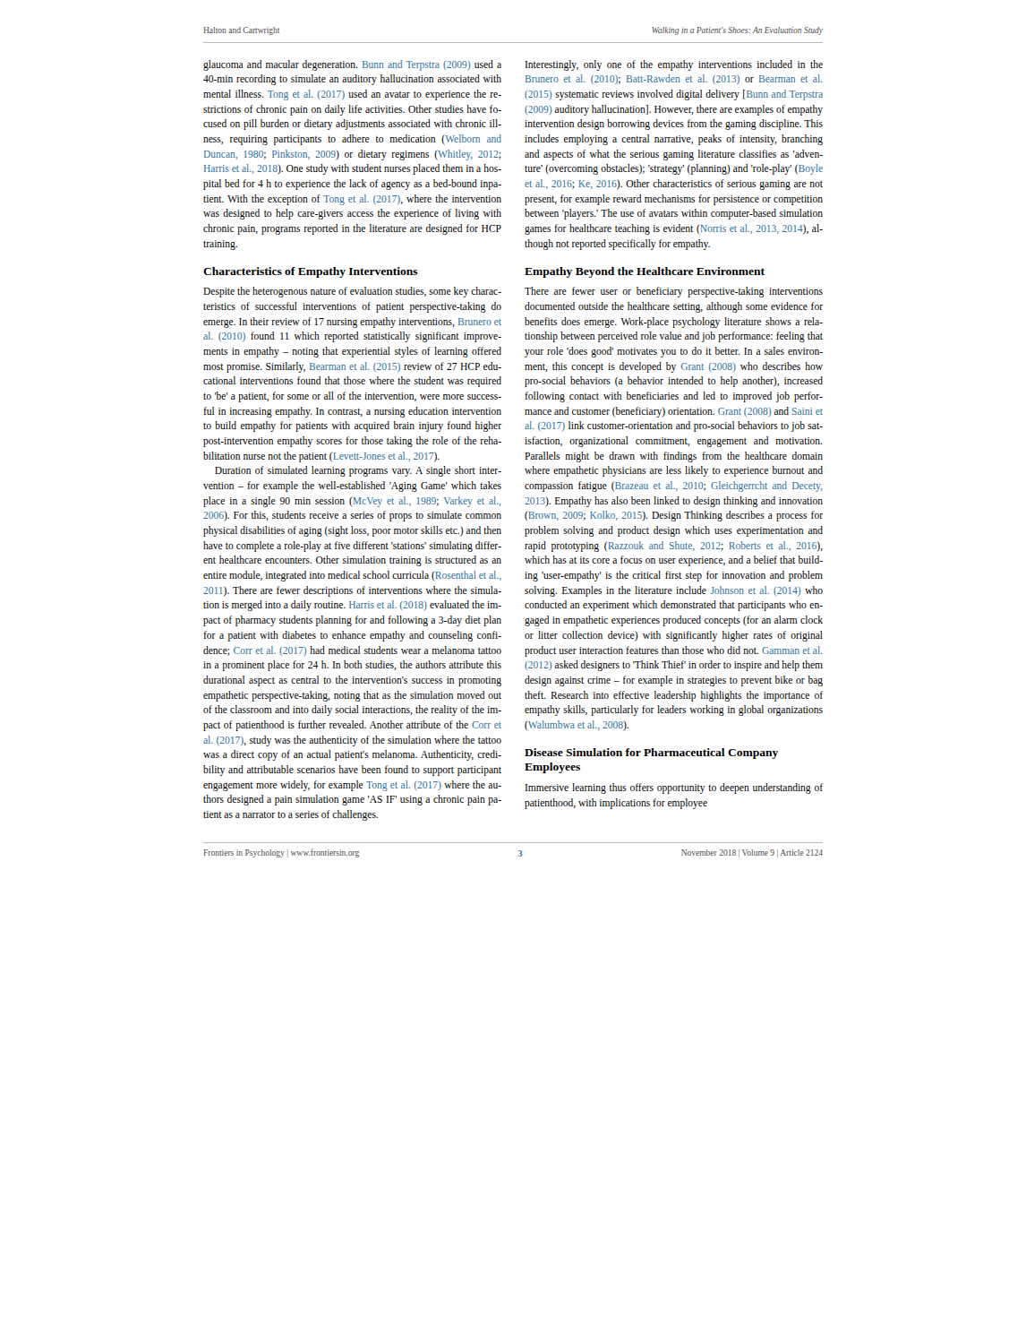Halton and Cartwright
Walking in a Patient's Shoes: An Evaluation Study
glaucoma and macular degeneration. Bunn and Terpstra (2009) used a 40-min recording to simulate an auditory hallucination associated with mental illness. Tong et al. (2017) used an avatar to experience the restrictions of chronic pain on daily life activities. Other studies have focused on pill burden or dietary adjustments associated with chronic illness, requiring participants to adhere to medication (Welborn and Duncan, 1980; Pinkston, 2009) or dietary regimens (Whitley, 2012; Harris et al., 2018). One study with student nurses placed them in a hospital bed for 4 h to experience the lack of agency as a bed-bound inpatient. With the exception of Tong et al. (2017), where the intervention was designed to help care-givers access the experience of living with chronic pain, programs reported in the literature are designed for HCP training.
Characteristics of Empathy Interventions
Despite the heterogenous nature of evaluation studies, some key characteristics of successful interventions of patient perspective-taking do emerge. In their review of 17 nursing empathy interventions, Brunero et al. (2010) found 11 which reported statistically significant improvements in empathy – noting that experiential styles of learning offered most promise. Similarly, Bearman et al. (2015) review of 27 HCP educational interventions found that those where the student was required to 'be' a patient, for some or all of the intervention, were more successful in increasing empathy. In contrast, a nursing education intervention to build empathy for patients with acquired brain injury found higher post-intervention empathy scores for those taking the role of the rehabilitation nurse not the patient (Levett-Jones et al., 2017).
Duration of simulated learning programs vary. A single short intervention – for example the well-established 'Aging Game' which takes place in a single 90 min session (McVey et al., 1989; Varkey et al., 2006). For this, students receive a series of props to simulate common physical disabilities of aging (sight loss, poor motor skills etc.) and then have to complete a role-play at five different 'stations' simulating different healthcare encounters. Other simulation training is structured as an entire module, integrated into medical school curricula (Rosenthal et al., 2011). There are fewer descriptions of interventions where the simulation is merged into a daily routine. Harris et al. (2018) evaluated the impact of pharmacy students planning for and following a 3-day diet plan for a patient with diabetes to enhance empathy and counseling confidence; Corr et al. (2017) had medical students wear a melanoma tattoo in a prominent place for 24 h. In both studies, the authors attribute this durational aspect as central to the intervention's success in promoting empathetic perspective-taking, noting that as the simulation moved out of the classroom and into daily social interactions, the reality of the impact of patienthood is further revealed. Another attribute of the Corr et al. (2017), study was the authenticity of the simulation where the tattoo was a direct copy of an actual patient's melanoma. Authenticity, credibility and attributable scenarios have been found to support participant engagement more widely, for example Tong et al. (2017) where the authors designed a pain simulation game 'AS IF' using a chronic pain patient as a narrator to a series of challenges.
Interestingly, only one of the empathy interventions included in the Brunero et al. (2010); Batt-Rawden et al. (2013) or Bearman et al. (2015) systematic reviews involved digital delivery [Bunn and Terpstra (2009) auditory hallucination]. However, there are examples of empathy intervention design borrowing devices from the gaming discipline. This includes employing a central narrative, peaks of intensity, branching and aspects of what the serious gaming literature classifies as 'adventure' (overcoming obstacles); 'strategy' (planning) and 'role-play' (Boyle et al., 2016; Ke, 2016). Other characteristics of serious gaming are not present, for example reward mechanisms for persistence or competition between 'players.' The use of avatars within computer-based simulation games for healthcare teaching is evident (Norris et al., 2013, 2014), although not reported specifically for empathy.
Empathy Beyond the Healthcare Environment
There are fewer user or beneficiary perspective-taking interventions documented outside the healthcare setting, although some evidence for benefits does emerge. Work-place psychology literature shows a relationship between perceived role value and job performance: feeling that your role 'does good' motivates you to do it better. In a sales environment, this concept is developed by Grant (2008) who describes how pro-social behaviors (a behavior intended to help another), increased following contact with beneficiaries and led to improved job performance and customer (beneficiary) orientation. Grant (2008) and Saini et al. (2017) link customer-orientation and pro-social behaviors to job satisfaction, organizational commitment, engagement and motivation. Parallels might be drawn with findings from the healthcare domain where empathetic physicians are less likely to experience burnout and compassion fatigue (Brazeau et al., 2010; Gleichgerrcht and Decety, 2013). Empathy has also been linked to design thinking and innovation (Brown, 2009; Kolko, 2015). Design Thinking describes a process for problem solving and product design which uses experimentation and rapid prototyping (Razzouk and Shute, 2012; Roberts et al., 2016), which has at its core a focus on user experience, and a belief that building 'user-empathy' is the critical first step for innovation and problem solving. Examples in the literature include Johnson et al. (2014) who conducted an experiment which demonstrated that participants who engaged in empathetic experiences produced concepts (for an alarm clock or litter collection device) with significantly higher rates of original product user interaction features than those who did not. Gamman et al. (2012) asked designers to 'Think Thief' in order to inspire and help them design against crime – for example in strategies to prevent bike or bag theft. Research into effective leadership highlights the importance of empathy skills, particularly for leaders working in global organizations (Walumbwa et al., 2008).
Disease Simulation for Pharmaceutical Company Employees
Immersive learning thus offers opportunity to deepen understanding of patienthood, with implications for employee
Frontiers in Psychology | www.frontiersin.org
3
November 2018 | Volume 9 | Article 2124